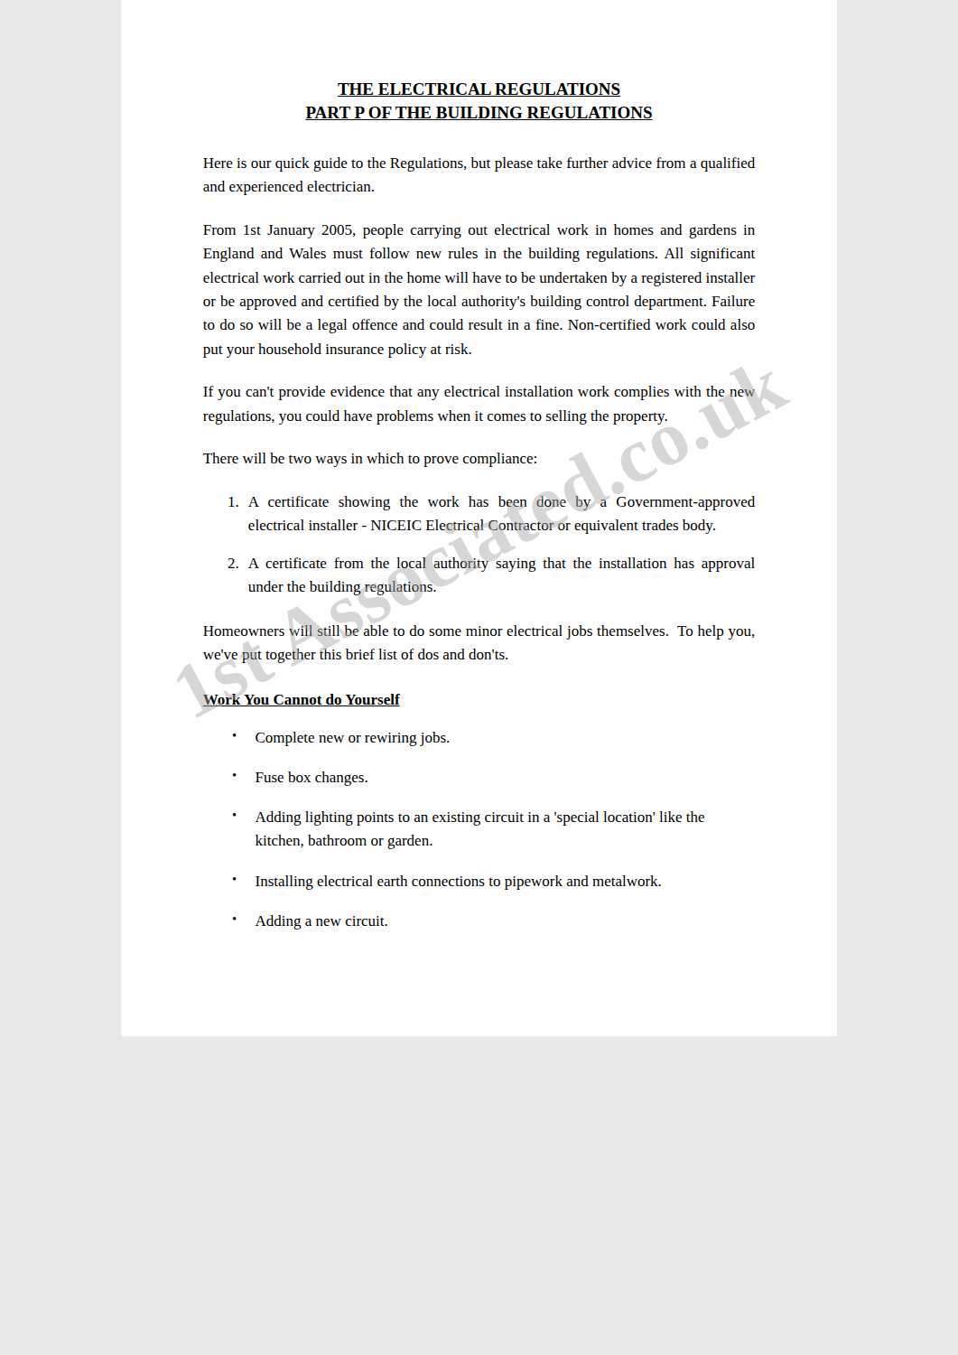1st Associated.co.uk
The Electrical Regulations Part P of the Building Regulations
Here is our quick guide to the Regulations, but please take further advice from a qualified and experienced electrician.
From 1st January 2005, people carrying out electrical work in homes and gardens in England and Wales must follow new rules in the building regulations. All significant electrical work carried out in the home will have to be undertaken by a registered installer or be approved and certified by the local authority's building control department. Failure to do so will be a legal offence and could result in a fine. Non-certified work could also put your household insurance policy at risk.
If you can't provide evidence that any electrical installation work complies with the new regulations, you could have problems when it comes to selling the property.
There will be two ways in which to prove compliance:
A certificate showing the work has been done by a Government-approved electrical installer - NICEIC Electrical Contractor or equivalent trades body.
A certificate from the local authority saying that the installation has approval under the building regulations.
Homeowners will still be able to do some minor electrical jobs themselves. To help you, we've put together this brief list of dos and don'ts.
Work You Cannot do Yourself
Complete new or rewiring jobs.
Fuse box changes.
Adding lighting points to an existing circuit in a 'special location' like the kitchen, bathroom or garden.
Installing electrical earth connections to pipework and metalwork.
Adding a new circuit.